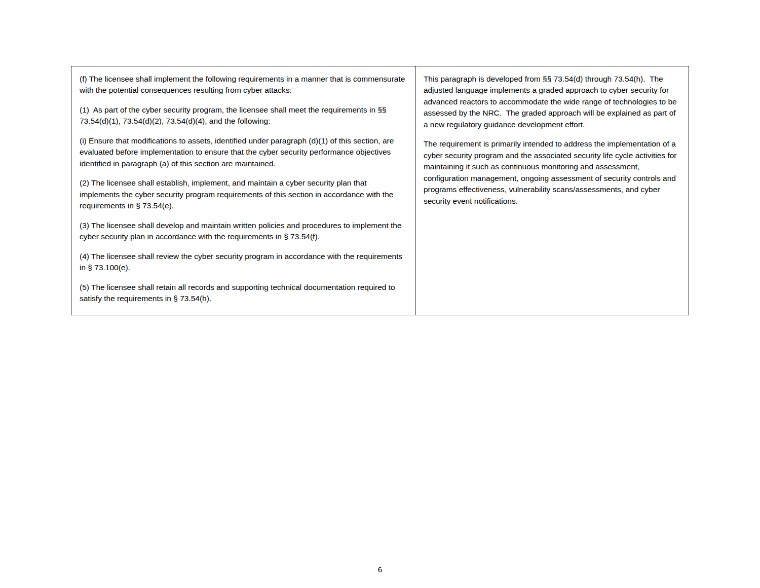| (f) The licensee shall implement the following requirements in a manner that is commensurate with the potential consequences resulting from cyber attacks: (1) As part of the cyber security program, the licensee shall meet the requirements in §§ 73.54(d)(1), 73.54(d)(2), 73.54(d)(4), and the following: (i) Ensure that modifications to assets, identified under paragraph (d)(1) of this section, are evaluated before implementation to ensure that the cyber security performance objectives identified in paragraph (a) of this section are maintained. (2) The licensee shall establish, implement, and maintain a cyber security plan that implements the cyber security program requirements of this section in accordance with the requirements in § 73.54(e). (3) The licensee shall develop and maintain written policies and procedures to implement the cyber security plan in accordance with the requirements in § 73.54(f). (4) The licensee shall review the cyber security program in accordance with the requirements in § 73.100(e). (5) The licensee shall retain all records and supporting technical documentation required to satisfy the requirements in § 73.54(h). | This paragraph is developed from §§ 73.54(d) through 73.54(h). The adjusted language implements a graded approach to cyber security for advanced reactors to accommodate the wide range of technologies to be assessed by the NRC. The graded approach will be explained as part of a new regulatory guidance development effort. The requirement is primarily intended to address the implementation of a cyber security program and the associated security life cycle activities for maintaining it such as continuous monitoring and assessment, configuration management, ongoing assessment of security controls and programs effectiveness, vulnerability scans/assessments, and cyber security event notifications. |
6